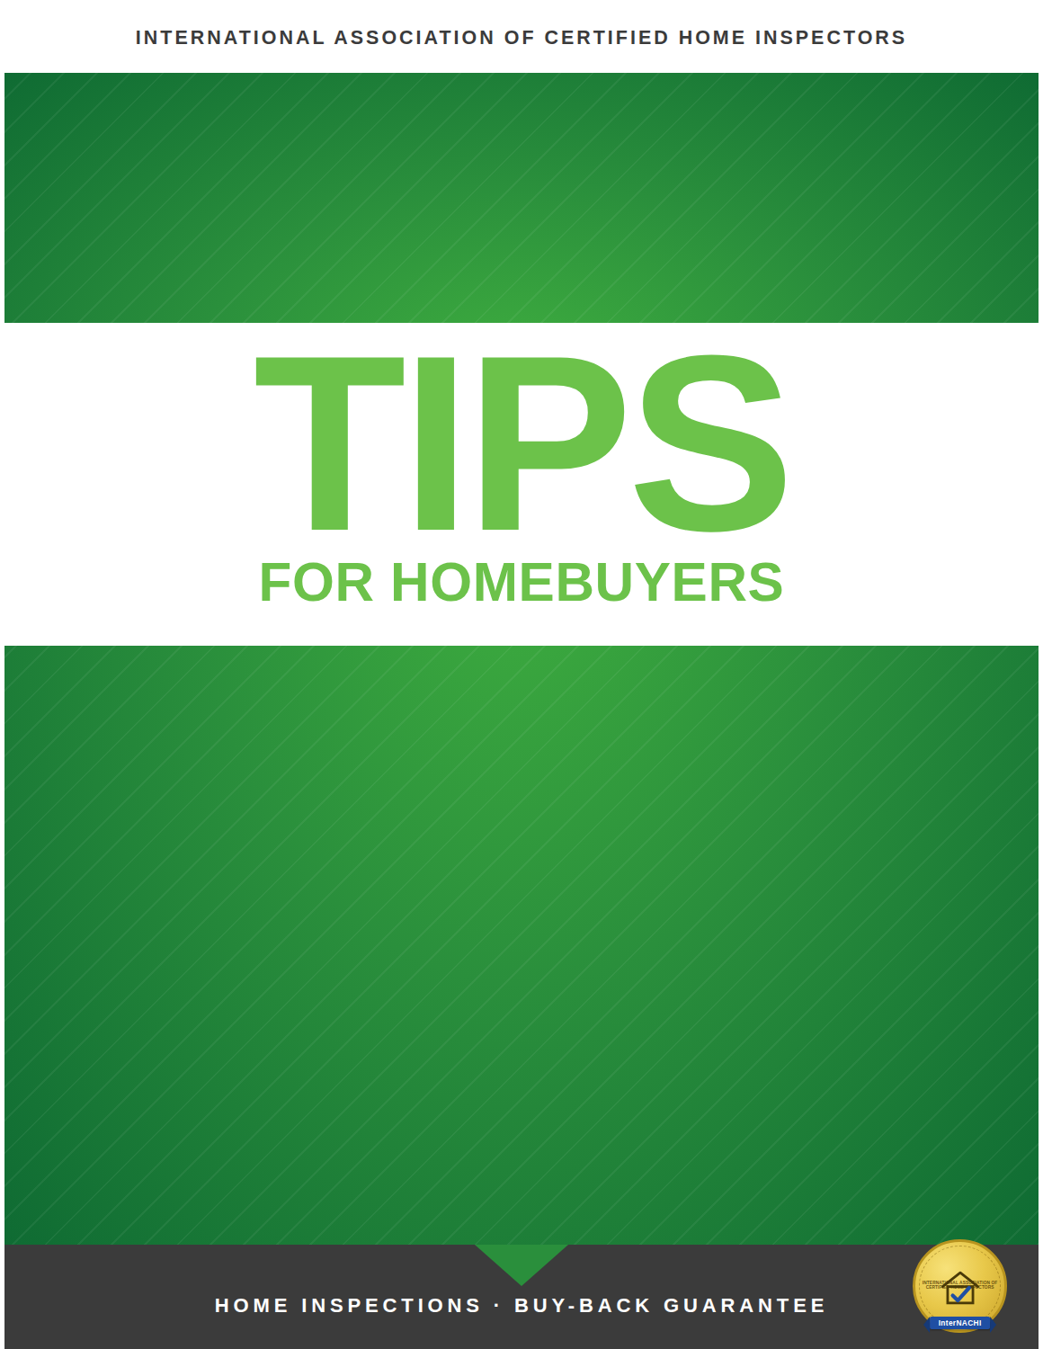International Association of Certified Home Inspectors
TIPS for Homebuyers
Home Inspections · Buy-Back Guarantee
International Association of Certified Home Inspectors
InterNACHI